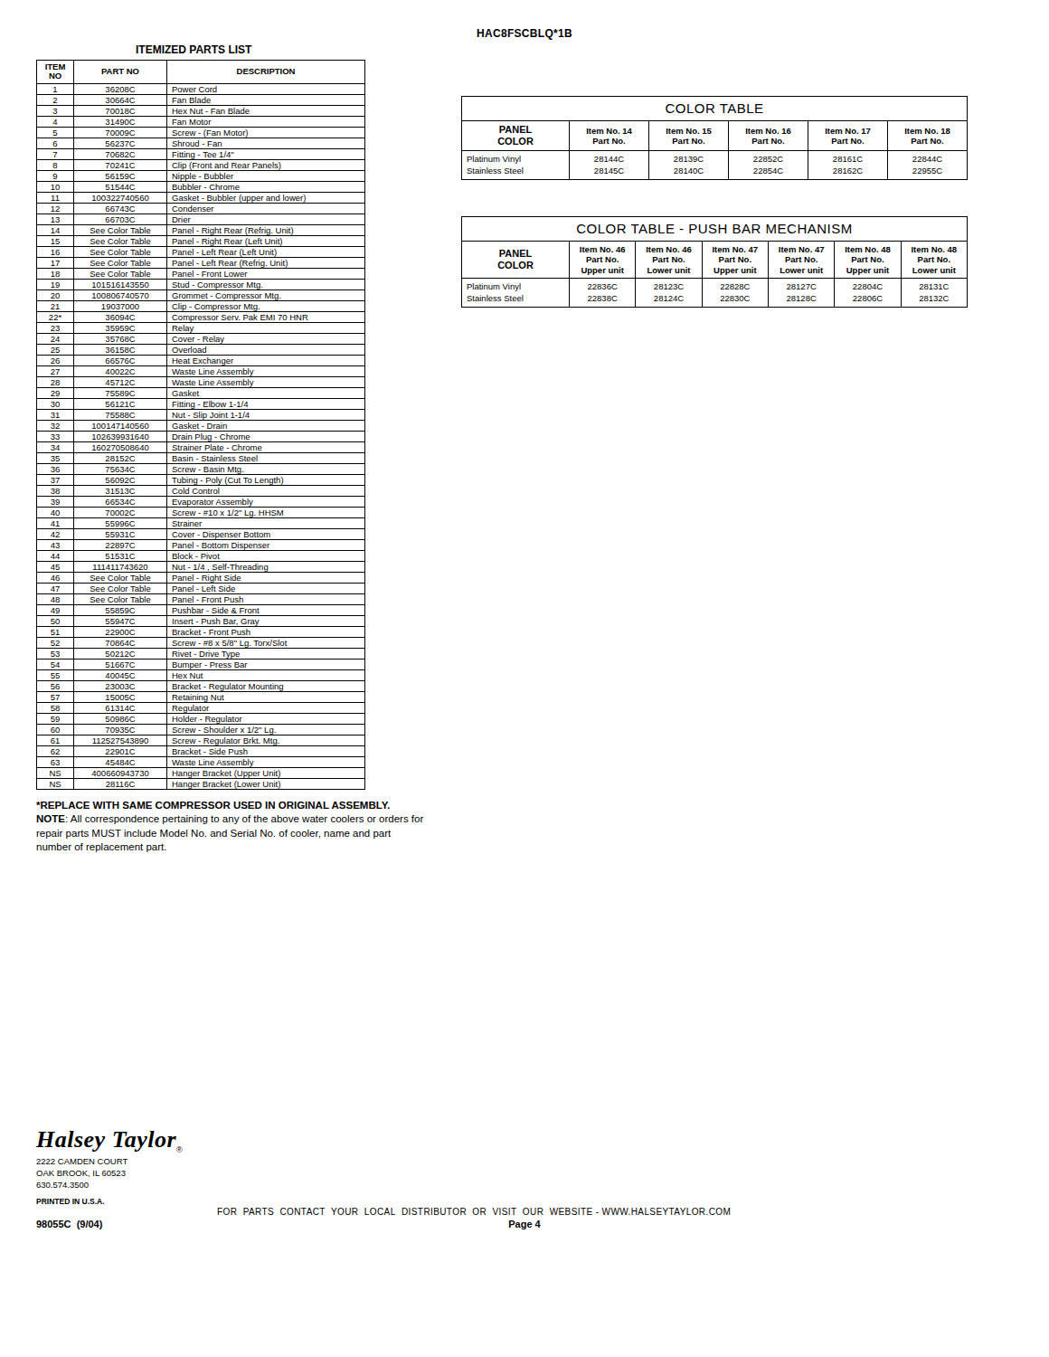HAC8FSCBLQ*1B
ITEMIZED PARTS LIST
| ITEM NO | PART NO | DESCRIPTION |
| --- | --- | --- |
| 1 | 36208C | Power Cord |
| 2 | 30664C | Fan Blade |
| 3 | 70018C | Hex Nut - Fan Blade |
| 4 | 31490C | Fan Motor |
| 5 | 70009C | Screw - (Fan Motor) |
| 6 | 56237C | Shroud - Fan |
| 7 | 70682C | Fitting - Tee 1/4" |
| 8 | 70241C | Clip (Front and Rear Panels) |
| 9 | 56159C | Nipple - Bubbler |
| 10 | 51544C | Bubbler - Chrome |
| 11 | 100322740560 | Gasket - Bubbler (upper and lower) |
| 12 | 66743C | Condenser |
| 13 | 66703C | Drier |
| 14 | See Color Table | Panel - Right Rear (Refrig. Unit) |
| 15 | See Color Table | Panel - Right Rear (Left Unit) |
| 16 | See Color Table | Panel - Left Rear (Left Unit) |
| 17 | See Color Table | Panel - Left Rear (Refrig. Unit) |
| 18 | See Color Table | Panel - Front Lower |
| 19 | 101516143550 | Stud - Compressor Mtg. |
| 20 | 100806740570 | Grommet - Compressor Mtg. |
| 21 | 19037000 | Clip - Compressor Mtg. |
| 22* | 36094C | Compressor Serv. Pak EMI 70 HNR |
| 23 | 35959C | Relay |
| 24 | 35768C | Cover - Relay |
| 25 | 36158C | Overload |
| 26 | 66576C | Heat Exchanger |
| 27 | 40022C | Waste Line Assembly |
| 28 | 45712C | Waste Line Assembly |
| 29 | 75589C | Gasket |
| 30 | 56121C | Fitting - Elbow 1-1/4 |
| 31 | 75588C | Nut - Slip Joint 1-1/4 |
| 32 | 100147140560 | Gasket - Drain |
| 33 | 102639931640 | Drain Plug - Chrome |
| 34 | 160270508640 | Strainer Plate - Chrome |
| 35 | 28152C | Basin - Stainless Steel |
| 36 | 75634C | Screw - Basin Mtg. |
| 37 | 56092C | Tubing - Poly (Cut To Length) |
| 38 | 31513C | Cold Control |
| 39 | 66534C | Evaporator Assembly |
| 40 | 70002C | Screw - #10 x 1/2" Lg. HHSM |
| 41 | 55996C | Strainer |
| 42 | 55931C | Cover - Dispenser Bottom |
| 43 | 22897C | Panel - Bottom Dispenser |
| 44 | 51531C | Block - Pivot |
| 45 | 111411743620 | Nut - 1/4 , Self-Threading |
| 46 | See Color Table | Panel - Right Side |
| 47 | See Color Table | Panel - Left Side |
| 48 | See Color Table | Panel - Front Push |
| 49 | 55859C | Pushbar - Side & Front |
| 50 | 55947C | Insert - Push Bar, Gray |
| 51 | 22900C | Bracket - Front Push |
| 52 | 70864C | Screw - #8 x 5/8" Lg. Torx/Slot |
| 53 | 50212C | Rivet - Drive Type |
| 54 | 51667C | Bumper - Press Bar |
| 55 | 40045C | Hex Nut |
| 56 | 23003C | Bracket - Regulator Mounting |
| 57 | 15005C | Retaining Nut |
| 58 | 61314C | Regulator |
| 59 | 50986C | Holder - Regulator |
| 60 | 70935C | Screw - Shoulder x 1/2" Lg. |
| 61 | 112527543890 | Screw - Regulator Brkt. Mtg. |
| 62 | 22901C | Bracket - Side Push |
| 63 | 45484C | Waste Line Assembly |
| NS | 400660943730 | Hanger Bracket (Upper Unit) |
| NS | 28116C | Hanger Bracket (Lower Unit) |
*REPLACE WITH SAME COMPRESSOR USED IN ORIGINAL ASSEMBLY.
NOTE: All correspondence pertaining to any of the above water coolers or orders for repair parts MUST include Model No. and Serial No. of cooler, name and part number of replacement part.
COLOR TABLE
| PANEL COLOR | Item No. 14 Part No. | Item No. 15 Part No. | Item No. 16 Part No. | Item No. 17 Part No. | Item No. 18 Part No. |
| Platinum Vinyl Stainless Steel | 28144C 28145C | 28139C 28140C | 22852C 22854C | 28161C 28162C | 22844C 22955C |
COLOR TABLE - PUSH BAR MECHANISM
| PANEL COLOR | Item No. 46 Part No. Upper unit | Item No. 46 Part No. Lower unit | Item No. 47 Part No. Upper unit | Item No. 47 Part No. Lower unit | Item No. 48 Part No. Upper unit | Item No. 48 Part No. Lower unit |
| Platinum Vinyl Stainless Steel | 22836C 22838C | 28123C 28124C | 22828C 22830C | 28127C 28128C | 22804C 22806C | 28131C 28132C |
Halsey Taylor®
2222 CAMDEN COURT
OAK BROOK, IL 60523
630.574.3500
PRINTED IN U.S.A.
FOR PARTS CONTACT YOUR LOCAL DISTRIBUTOR OR VISIT OUR WEBSITE - WWW.HALSEYTAYLOR.COM
98055C (9/04) Page 4